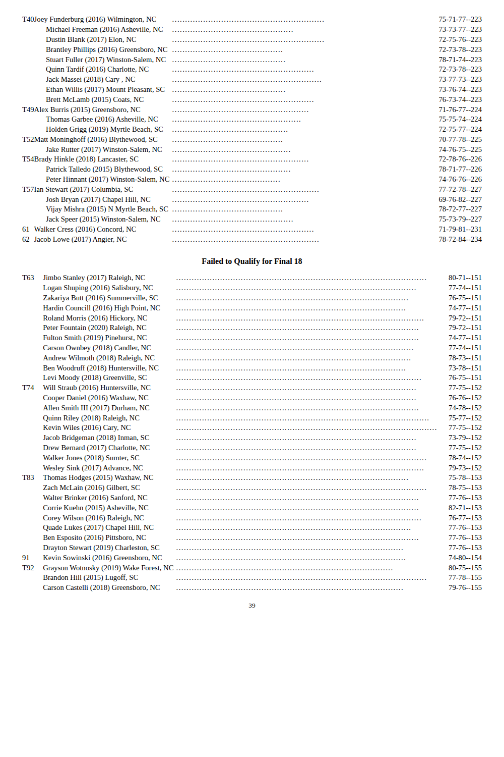| T40 | Joey Funderburg (2016) Wilmington, NC | ........................................................... | 75-71-77--223 |
| | Michael Freeman (2016) Asheville, NC | ............................................... | 73-73-77--223 |
| | Dustin Blank (2017) Elon, NC | ........................................................... | 72-75-76--223 |
| | Brantley Phillips (2016) Greensboro, NC | ........................................... | 72-73-78--223 |
| | Stuart Fuller (2017) Winston-Salem, NC | ............................................ | 78-71-74--223 |
| | Quinn Tardif (2016) Charlotte, NC | ....................................................... | 72-73-78--223 |
| | Jack Massei (2018) Cary , NC | .......................................................... | 73-77-73--223 |
| | Ethan Willis (2017) Mount Pleasant, SC | ............................................ | 73-76-74--223 |
| | Brett McLamb (2015) Coats, NC | ....................................................... | 76-73-74--223 |
| T49 | Alex Burris (2015) Greensboro, NC | ..................................................... | 71-76-77--224 |
| | Thomas Garbee (2016) Asheville, NC | .................................................. | 75-75-74--224 |
| | Holden Grigg (2019) Myrtle Beach, SC | ............................................. | 72-75-77--224 |
| T52 | Matt Moninghoff (2016) Blythewood, SC | ........................................... | 70-77-78--225 |
| | Jake Rutter (2017) Winston-Salem, NC | .............................................. | 74-76-75--225 |
| T54 | Brady Hinkle (2018) Lancaster, SC | ..................................................... | 72-78-76--226 |
| | Patrick Talledo (2015) Blythewood, SC | .............................................. | 78-71-77--226 |
| | Peter Hinnant (2017) Winston-Salem, NC | .......................................... | 74-76-76--226 |
| T57 | Ian Stewart (2017) Columbia, SC | ......................................................... | 77-72-78--227 |
| | Josh Bryan (2017) Chapel Hill, NC | ..................................................... | 69-76-82--227 |
| | Vijay Mishra (2015) N Myrtle Beach, SC | ........................................... | 78-72-77--227 |
| | Jack Speer (2015) Winston-Salem, NC | ............................................... | 75-73-79--227 |
| 61 | Walker Cress (2016) Concord, NC | ....................................................... | 71-79-81--231 |
| 62 | Jacob Lowe (2017) Angier, NC | ......................................................... | 78-72-84--234 |
Failed to Qualify for Final 18
| T63 | Jimbo Stanley (2017) Raleigh, NC | ................................................................................................. | 80-71--151 |
| | Logan Shuping (2016) Salisbury, NC | ............................................................................................. | 77-74--151 |
| | Zakariya Butt (2016) Summerville, SC | .......................................................................................... | 76-75--151 |
| | Hardin Councill (2016) High Point, NC | ......................................................................................... | 74-77--151 |
| | Roland Morris (2016) Hickory, NC | ................................................................................................ | 79-72--151 |
| | Peter Fountain (2020) Raleigh, NC | .............................................................................................. | 79-72--151 |
| | Fulton Smith (2019) Pinehurst, NC | .............................................................................................. | 74-77--151 |
| | Carson Ownbey (2018) Candler, NC | ............................................................................................ | 77-74--151 |
| | Andrew Wilmoth (2018) Raleigh, NC | ........................................................................................... | 78-73--151 |
| | Ben Woodruff (2018) Huntersville, NC | ......................................................................................... | 73-78--151 |
| | Levi Moody (2018) Greenville, SC | ............................................................................................... | 76-75--151 |
| T74 | Will Straub (2016) Huntersville, NC | ............................................................................................. | 77-75--152 |
| | Cooper Daniel (2016) Waxhaw, NC | ............................................................................................. | 76-76--152 |
| | Allen Smith III (2017) Durham, NC | .............................................................................................. | 74-78--152 |
| | Quinn Riley (2018) Raleigh, NC | .................................................................................................. | 75-77--152 |
| | Kevin Wiles (2016) Cary, NC | ..................................................................................................... | 77-75--152 |
| | Jacob Bridgeman (2018) Inman, SC | ............................................................................................. | 73-79--152 |
| | Drew Bernard (2017) Charlotte, NC | ............................................................................................. | 77-75--152 |
| | Walker Jones (2018) Sumter, SC | ................................................................................................. | 78-74--152 |
| | Wesley Sink (2017) Advance, NC | ................................................................................................ | 79-73--152 |
| T83 | Thomas Hodges (2015) Waxhaw, NC | .......................................................................................... | 75-78--153 |
| | Zach McLain (2016) Gilbert, SC | ................................................................................................. | 78-75--153 |
| | Walter Brinker (2016) Sanford, NC | .............................................................................................. | 77-76--153 |
| | Corrie Kuehn (2015) Asheville, NC | .............................................................................................. | 82-71--153 |
| | Corey Wilson (2016) Raleigh, NC | ............................................................................................... | 76-77--153 |
| | Quade Lukes (2017) Chapel Hill, NC | ........................................................................................... | 77-76--153 |
| | Ben Esposito (2016) Pittsboro, NC | .............................................................................................. | 77-76--153 |
| | Drayton Stewart (2019) Charleston, SC | ........................................................................................ | 77-76--153 |
| 91 | Kevin Sowinski (2016) Greensboro, NC | ......................................................................................... | 74-80--154 |
| T92 | Grayson Wotnosky (2019) Wake Forest, NC | .................................................................................... | 80-75--155 |
| | Brandon Hill (2015) Lugoff, SC | ................................................................................................. | 77-78--155 |
| | Carson Castelli (2018) Greensboro, NC | ........................................................................................ | 79-76--155 |
39